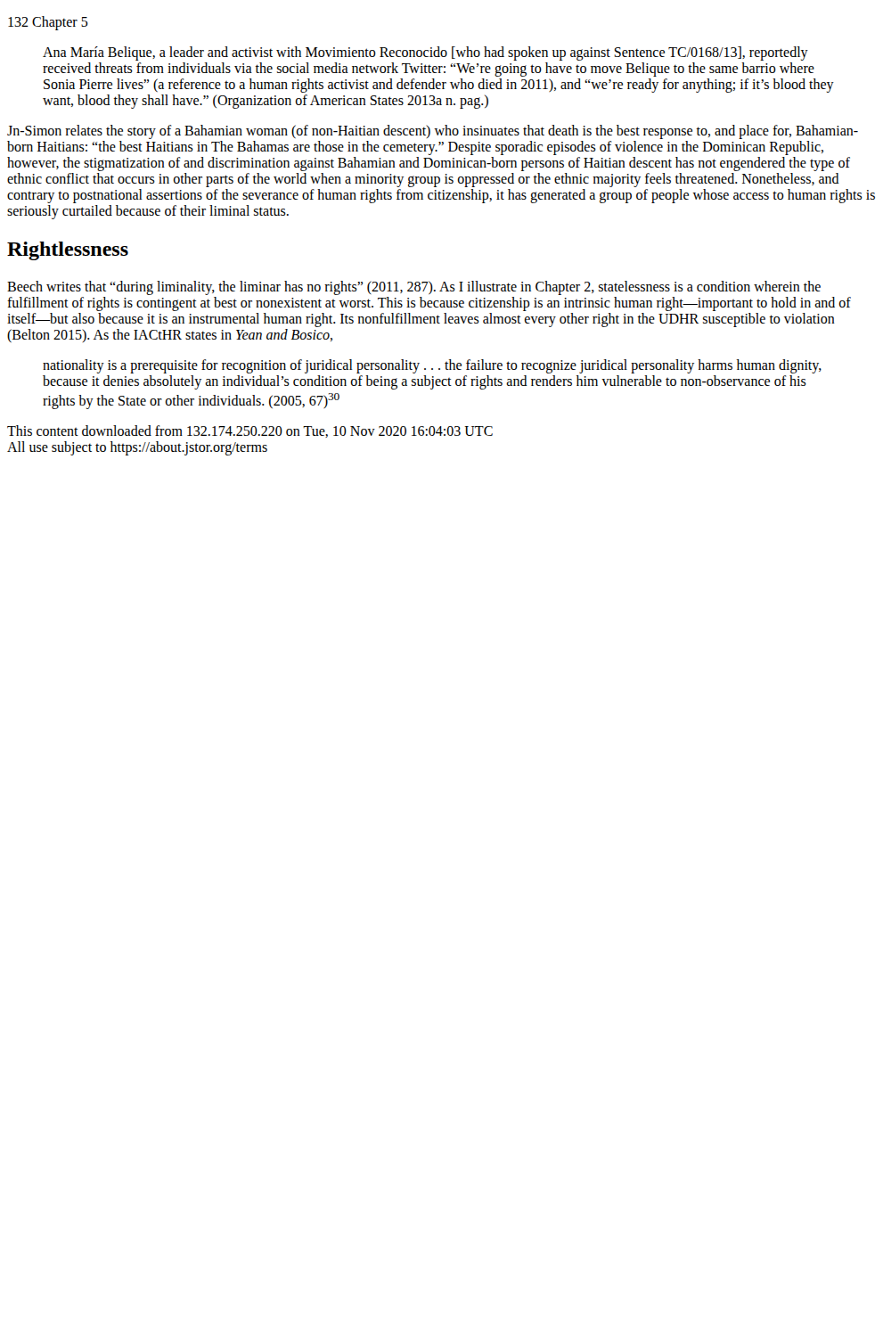132 Chapter 5
Ana María Belique, a leader and activist with Movimiento Reconocido [who had spoken up against Sentence TC/0168/13], reportedly received threats from individuals via the social media network Twitter: “We’re going to have to move Belique to the same barrio where Sonia Pierre lives” (a reference to a human rights activist and defender who died in 2011), and “we’re ready for anything; if it’s blood they want, blood they shall have.” (Organization of American States 2013a n. pag.)
Jn-Simon relates the story of a Bahamian woman (of non-Haitian descent) who insinuates that death is the best response to, and place for, Bahamian-born Haitians: “the best Haitians in The Bahamas are those in the cemetery.” Despite sporadic episodes of violence in the Dominican Republic, however, the stigmatization of and discrimination against Bahamian and Dominican-born persons of Haitian descent has not engendered the type of ethnic conflict that occurs in other parts of the world when a minority group is oppressed or the ethnic majority feels threatened. Nonetheless, and contrary to postnational assertions of the severance of human rights from citizenship, it has generated a group of people whose access to human rights is seriously curtailed because of their liminal status.
Rightlessness
Beech writes that “during liminality, the liminar has no rights” (2011, 287). As I illustrate in Chapter 2, statelessness is a condition wherein the fulfillment of rights is contingent at best or nonexistent at worst. This is because citizenship is an intrinsic human right—important to hold in and of itself—but also because it is an instrumental human right. Its nonfulfillment leaves almost every other right in the UDHR susceptible to violation (Belton 2015). As the IACtHR states in Yean and Bosico,
nationality is a prerequisite for recognition of juridical personality . . . the failure to recognize juridical personality harms human dignity, because it denies absolutely an individual’s condition of being a subject of rights and renders him vulnerable to non-observance of his rights by the State or other individuals. (2005, 67)30
This content downloaded from 132.174.250.220 on Tue, 10 Nov 2020 16:04:03 UTC
All use subject to https://about.jstor.org/terms